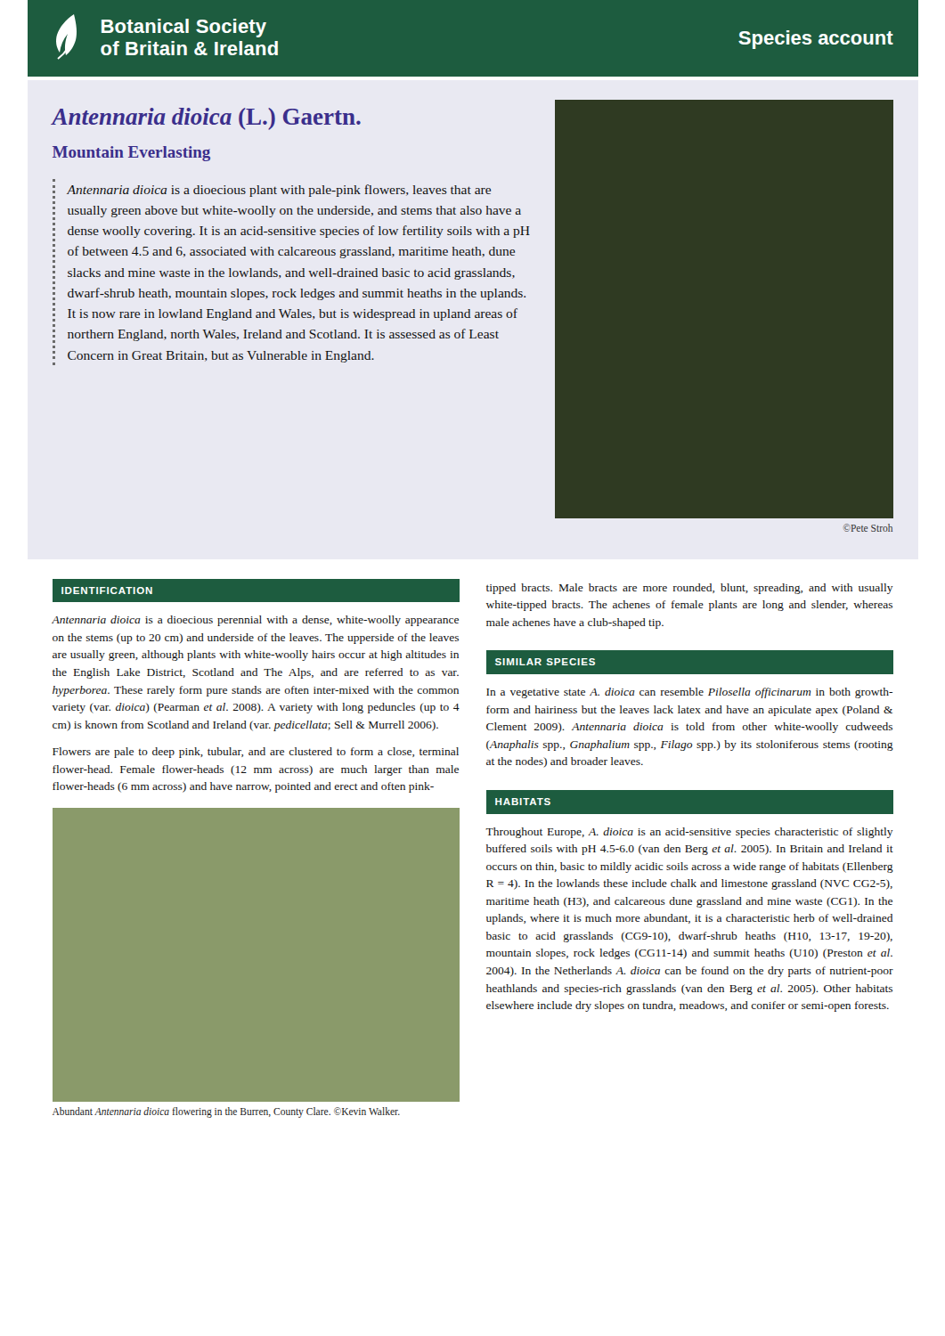Botanical Society
of Britain & Ireland
Species account
Antennaria dioica (L.) Gaertn.
Mountain Everlasting
Antennaria dioica is a dioecious plant with pale-pink flowers, leaves that are usually green above but white-woolly on the underside, and stems that also have a dense woolly covering. It is an acid-sensitive species of low fertility soils with a pH of between 4.5 and 6, associated with calcareous grassland, maritime heath, dune slacks and mine waste in the lowlands, and well-drained basic to acid grasslands, dwarf-shrub heath, mountain slopes, rock ledges and summit heaths in the uplands. It is now rare in lowland England and Wales, but is widespread in upland areas of northern England, north Wales, Ireland and Scotland. It is assessed as of Least Concern in Great Britain, but as Vulnerable in England.
©Pete Stroh
Identification
Antennaria dioica is a dioecious perennial with a dense, white-woolly appearance on the stems (up to 20 cm) and underside of the leaves. The upperside of the leaves are usually green, although plants with white-woolly hairs occur at high altitudes in the English Lake District, Scotland and The Alps, and are referred to as var. hyperborea. These rarely form pure stands are often inter-mixed with the common variety (var. dioica) (Pearman et al. 2008). A variety with long peduncles (up to 4 cm) is known from Scotland and Ireland (var. pedicellata; Sell & Murrell 2006).
Flowers are pale to deep pink, tubular, and are clustered to form a close, terminal flower-head. Female flower-heads (12 mm across) are much larger than male flower-heads (6 mm across) and have narrow, pointed and erect and often pink-
Abundant Antennaria dioica flowering in the Burren, County Clare. ©Kevin Walker.
tipped bracts. Male bracts are more rounded, blunt, spreading, and with usually white-tipped bracts. The achenes of female plants are long and slender, whereas male achenes have a club-shaped tip.
Similar species
In a vegetative state A. dioica can resemble Pilosella officinarum in both growth-form and hairiness but the leaves lack latex and have an apiculate apex (Poland & Clement 2009). Antennaria dioica is told from other white-woolly cudweeds (Anaphalis spp., Gnaphalium spp., Filago spp.) by its stoloniferous stems (rooting at the nodes) and broader leaves.
Habitats
Throughout Europe, A. dioica is an acid-sensitive species characteristic of slightly buffered soils with pH 4.5-6.0 (van den Berg et al. 2005). In Britain and Ireland it occurs on thin, basic to mildly acidic soils across a wide range of habitats (Ellenberg R = 4). In the lowlands these include chalk and limestone grassland (NVC CG2-5), maritime heath (H3), and calcareous dune grassland and mine waste (CG1). In the uplands, where it is much more abundant, it is a characteristic herb of well-drained basic to acid grasslands (CG9-10), dwarf-shrub heaths (H10, 13-17, 19-20), mountain slopes, rock ledges (CG11-14) and summit heaths (U10) (Preston et al. 2004). In the Netherlands A. dioica can be found on the dry parts of nutrient-poor heathlands and species-rich grasslands (van den Berg et al. 2005). Other habitats elsewhere include dry slopes on tundra, meadows, and conifer or semi-open forests.